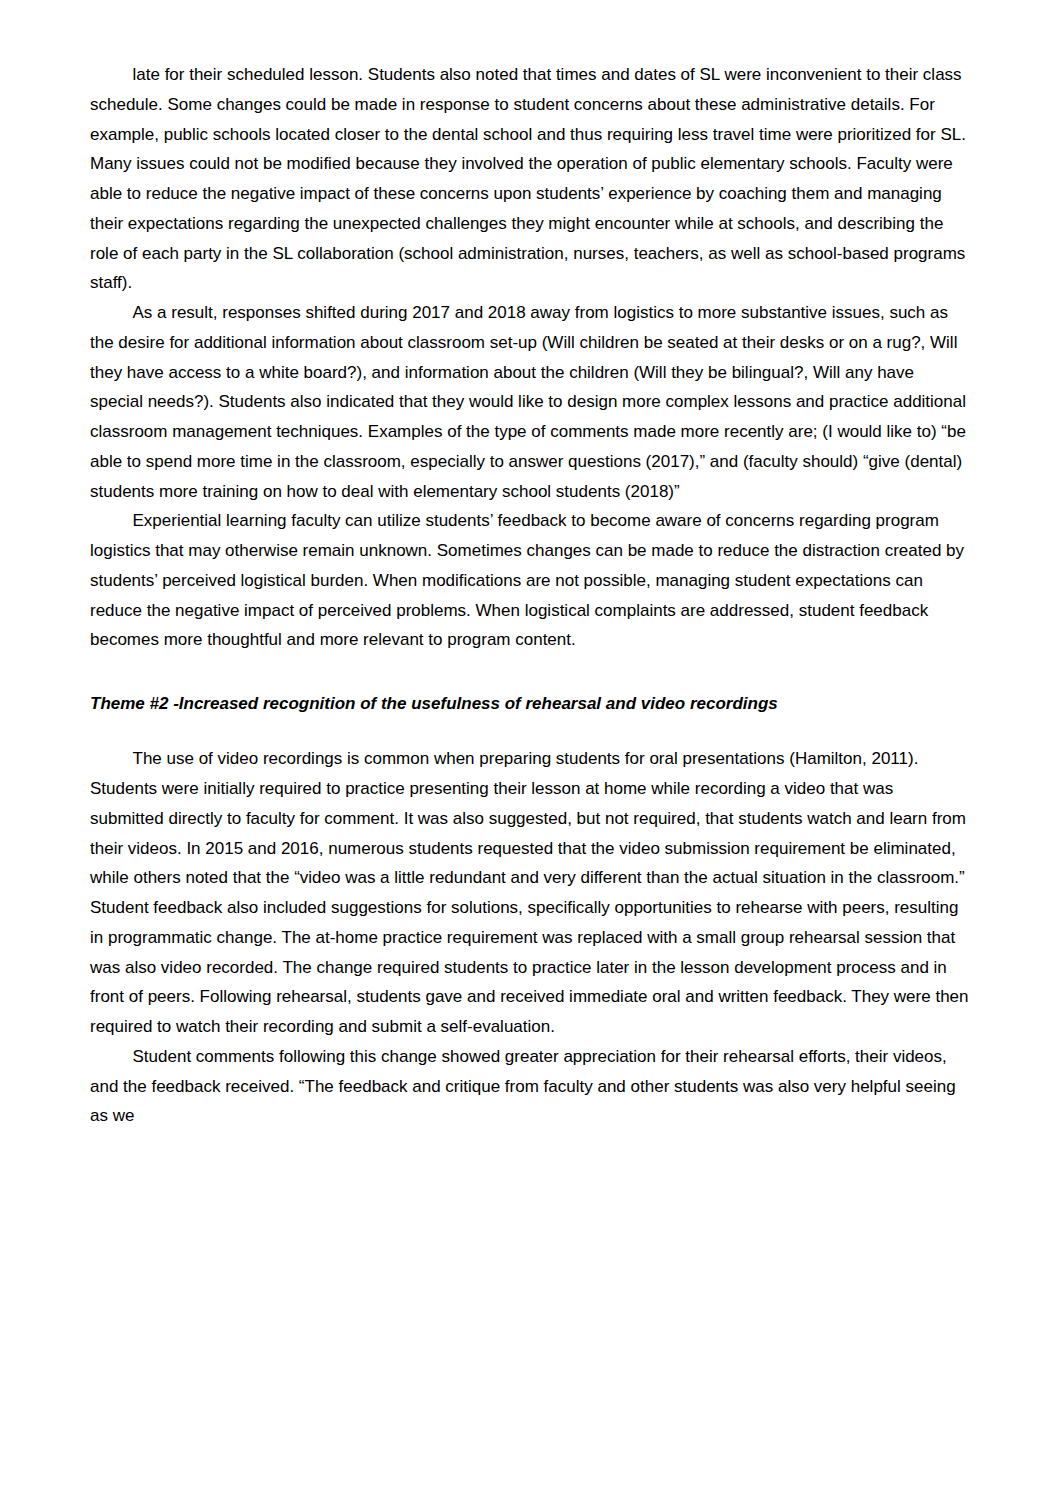late for their scheduled lesson. Students also noted that times and dates of SL were inconvenient to their class schedule. Some changes could be made in response to student concerns about these administrative details. For example, public schools located closer to the dental school and thus requiring less travel time were prioritized for SL. Many issues could not be modified because they involved the operation of public elementary schools. Faculty were able to reduce the negative impact of these concerns upon students’ experience by coaching them and managing their expectations regarding the unexpected challenges they might encounter while at schools, and describing the role of each party in the SL collaboration (school administration, nurses, teachers, as well as school-based programs staff).
As a result, responses shifted during 2017 and 2018 away from logistics to more substantive issues, such as the desire for additional information about classroom set-up (Will children be seated at their desks or on a rug?, Will they have access to a white board?), and information about the children (Will they be bilingual?, Will any have special needs?). Students also indicated that they would like to design more complex lessons and practice additional classroom management techniques. Examples of the type of comments made more recently are; (I would like to) “be able to spend more time in the classroom, especially to answer questions (2017),” and (faculty should) “give (dental) students more training on how to deal with elementary school students (2018)”
Experiential learning faculty can utilize students’ feedback to become aware of concerns regarding program logistics that may otherwise remain unknown. Sometimes changes can be made to reduce the distraction created by students’ perceived logistical burden. When modifications are not possible, managing student expectations can reduce the negative impact of perceived problems. When logistical complaints are addressed, student feedback becomes more thoughtful and more relevant to program content.
Theme #2 -Increased recognition of the usefulness of rehearsal and video recordings
The use of video recordings is common when preparing students for oral presentations (Hamilton, 2011). Students were initially required to practice presenting their lesson at home while recording a video that was submitted directly to faculty for comment. It was also suggested, but not required, that students watch and learn from their videos. In 2015 and 2016, numerous students requested that the video submission requirement be eliminated, while others noted that the “video was a little redundant and very different than the actual situation in the classroom.” Student feedback also included suggestions for solutions, specifically opportunities to rehearse with peers, resulting in programmatic change. The at-home practice requirement was replaced with a small group rehearsal session that was also video recorded. The change required students to practice later in the lesson development process and in front of peers. Following rehearsal, students gave and received immediate oral and written feedback. They were then required to watch their recording and submit a self-evaluation.
Student comments following this change showed greater appreciation for their rehearsal efforts, their videos, and the feedback received. “The feedback and critique from faculty and other students was also very helpful seeing as we